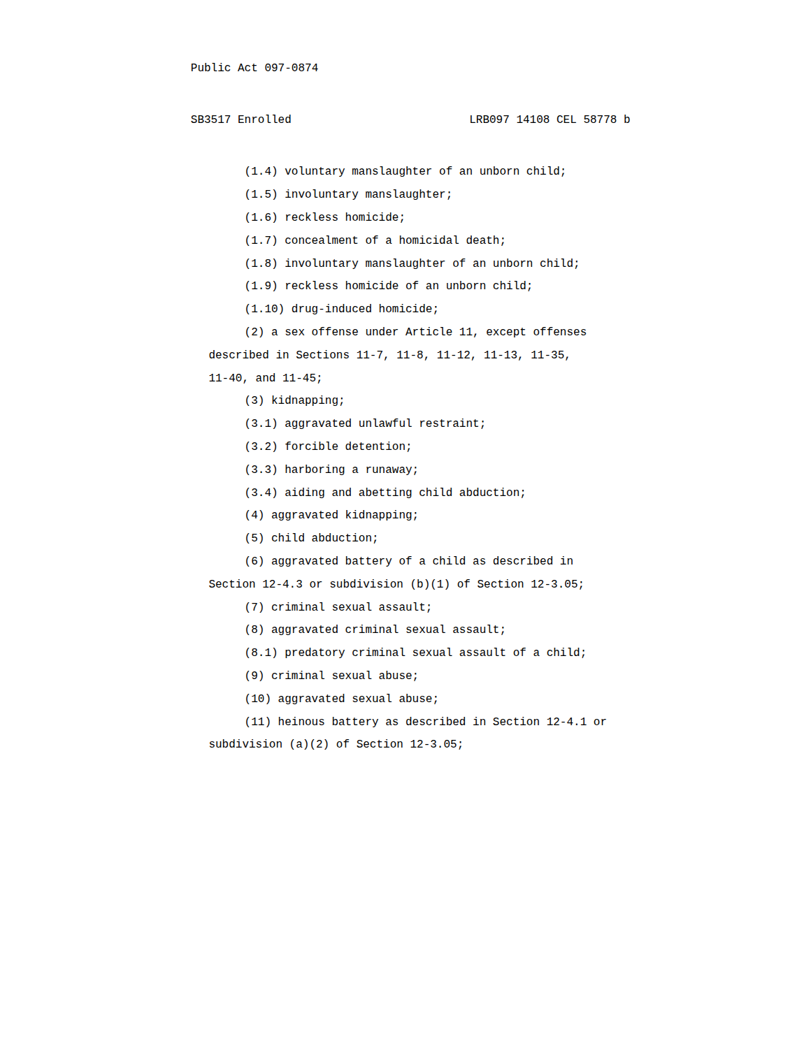Public Act 097-0874
SB3517 Enrolled LRB097 14108 CEL 58778 b
(1.4) voluntary manslaughter of an unborn child;
(1.5) involuntary manslaughter;
(1.6) reckless homicide;
(1.7) concealment of a homicidal death;
(1.8) involuntary manslaughter of an unborn child;
(1.9) reckless homicide of an unborn child;
(1.10) drug-induced homicide;
(2) a sex offense under Article 11, except offenses
described in Sections 11-7, 11-8, 11-12, 11-13, 11-35,
11-40, and 11-45;
(3) kidnapping;
(3.1) aggravated unlawful restraint;
(3.2) forcible detention;
(3.3) harboring a runaway;
(3.4) aiding and abetting child abduction;
(4) aggravated kidnapping;
(5) child abduction;
(6) aggravated battery of a child as described in
Section 12-4.3 or subdivision (b)(1) of Section 12-3.05;
(7) criminal sexual assault;
(8) aggravated criminal sexual assault;
(8.1) predatory criminal sexual assault of a child;
(9) criminal sexual abuse;
(10) aggravated sexual abuse;
(11) heinous battery as described in Section 12-4.1 or
subdivision (a)(2) of Section 12-3.05;